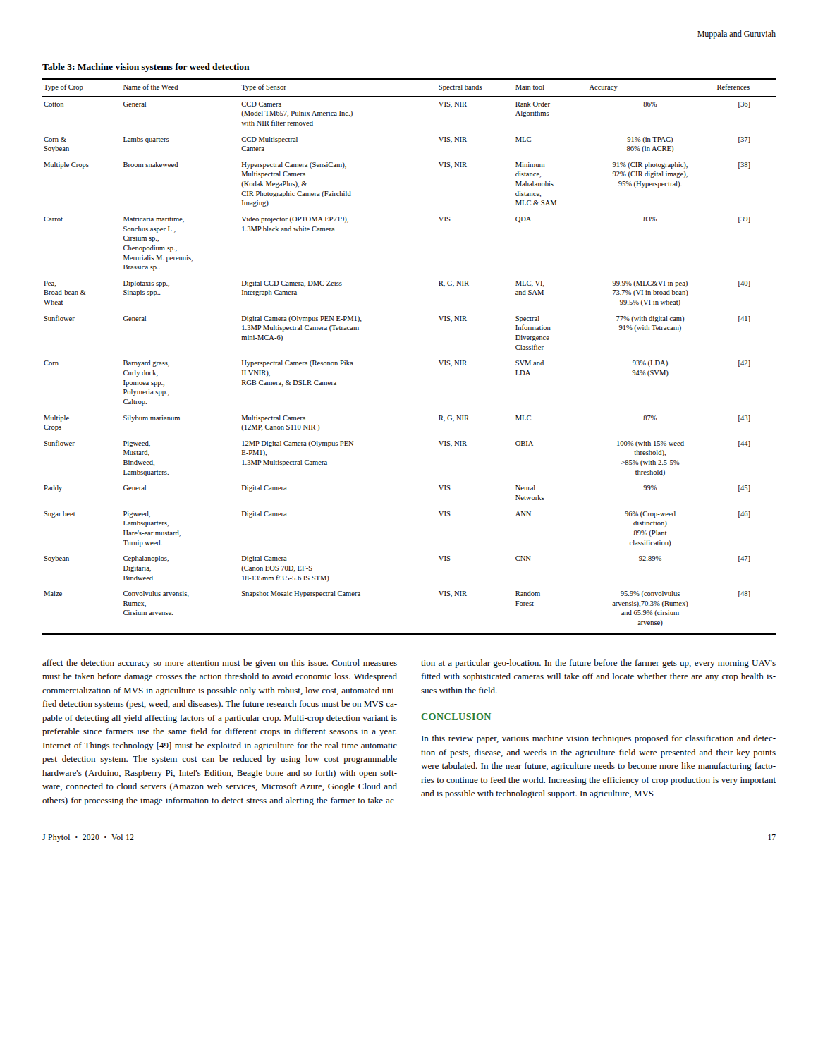Muppala and Guruviah
Table 3: Machine vision systems for weed detection
| Type of Crop | Name of the Weed | Type of Sensor | Spectral bands | Main tool | Accuracy | References |
| --- | --- | --- | --- | --- | --- | --- |
| Cotton | General | CCD Camera (Model TM657, Pulnix America Inc.) with NIR filter removed | VIS, NIR | Rank Order Algorithms | 86% | [36] |
| Corn & Soybean | Lambs quarters | CCD Multispectral Camera | VIS, NIR | MLC | 91% (in TPAC) 86% (in ACRE) | [37] |
| Multiple Crops | Broom snakeweed | Hyperspectral Camera (SensiCam), Multispectral Camera (Kodak MegaPlus), & CIR Photographic Camera (Fairchild Imaging) | VIS, NIR | Minimum distance, Mahalanobis distance, MLC & SAM | 91% (CIR photographic), 92% (CIR digital image), 95% (Hyperspectral). | [38] |
| Carrot | Matricaria maritime, Sonchus asper L., Cirsium sp., Chenopodium sp., Merurialis M. perennis, Brassica sp.. | Video projector (OPTOMA EP719), 1.3MP black and white Camera | VIS | QDA | 83% | [39] |
| Pea, Broad-bean & Wheat | Diplotaxis spp., Sinapis spp.. | Digital CCD Camera, DMC Zeiss- Intergraph Camera | R, G, NIR | MLC, VI, and SAM | 99.9% (MLC&VI in pea) 73.7% (VI in broad bean) 99.5% (VI in wheat) | [40] |
| Sunflower | General | Digital Camera (Olympus PEN E-PM1), 1.3MP Multispectral Camera (Tetracam mini-MCA-6) | VIS, NIR | Spectral Information Divergence Classifier | 77% (with digital cam) 91% (with Tetracam) | [41] |
| Corn | Barnyard grass, Curly dock, Ipomoea spp., Polymeria spp., Caltrop. | Hyperspectral Camera (Resonon Pika II VNIR), RGB Camera, & DSLR Camera | VIS, NIR | SVM and LDA | 93% (LDA) 94% (SVM) | [42] |
| Multiple Crops | Silybum marianum | Multispectral Camera (12MP, Canon S110 NIR ) | R, G, NIR | MLC | 87% | [43] |
| Sunflower | Pigweed, Mustard, Bindweed, Lambsquarters. | 12MP Digital Camera (Olympus PEN E-PM1), 1.3MP Multispectral Camera | VIS, NIR | OBIA | 100% (with 15% weed threshold), >85% (with 2.5-5% threshold) | [44] |
| Paddy | General | Digital Camera | VIS | Neural Networks | 99% | [45] |
| Sugar beet | Pigweed, Lambsquarters, Hare's-ear mustard, Turnip weed. | Digital Camera | VIS | ANN | 96% (Crop-weed distinction) 89% (Plant classification) | [46] |
| Soybean | Cephalanoplos, Digitaria, Bindweed. | Digital Camera (Canon EOS 70D, EF-S 18-135mm f/3.5-5.6 IS STM) | VIS | CNN | 92.89% | [47] |
| Maize | Convolvulus arvensis, Rumex, Cirsium arvense. | Snapshot Mosaic Hyperspectral Camera | VIS, NIR | Random Forest | 95.9% (convolvulus arvensis),70.3% (Rumex) and 65.9% (cirsium arvense) | [48] |
affect the detection accuracy so more attention must be given on this issue. Control measures must be taken before damage crosses the action threshold to avoid economic loss. Widespread commercialization of MVS in agriculture is possible only with robust, low cost, automated unified detection systems (pest, weed, and diseases). The future research focus must be on MVS capable of detecting all yield affecting factors of a particular crop. Multi-crop detection variant is preferable since farmers use the same field for different crops in different seasons in a year. Internet of Things technology [49] must be exploited in agriculture for the real-time automatic pest detection system. The system cost can be reduced by using low cost programmable hardware's (Arduino, Raspberry Pi, Intel's Edition, Beagle bone and so forth) with open software, connected to cloud servers (Amazon web services, Microsoft Azure, Google Cloud and others) for processing the image information to detect stress and alerting the farmer to take action at a particular geo-location. In the future before the farmer gets up, every morning UAV's fitted with sophisticated cameras will take off and locate whether there are any crop health issues within the field.
CONCLUSION
In this review paper, various machine vision techniques proposed for classification and detection of pests, disease, and weeds in the agriculture field were presented and their key points were tabulated. In the near future, agriculture needs to become more like manufacturing factories to continue to feed the world. Increasing the efficiency of crop production is very important and is possible with technological support. In agriculture, MVS
J Phytol • 2020 • Vol 12
17